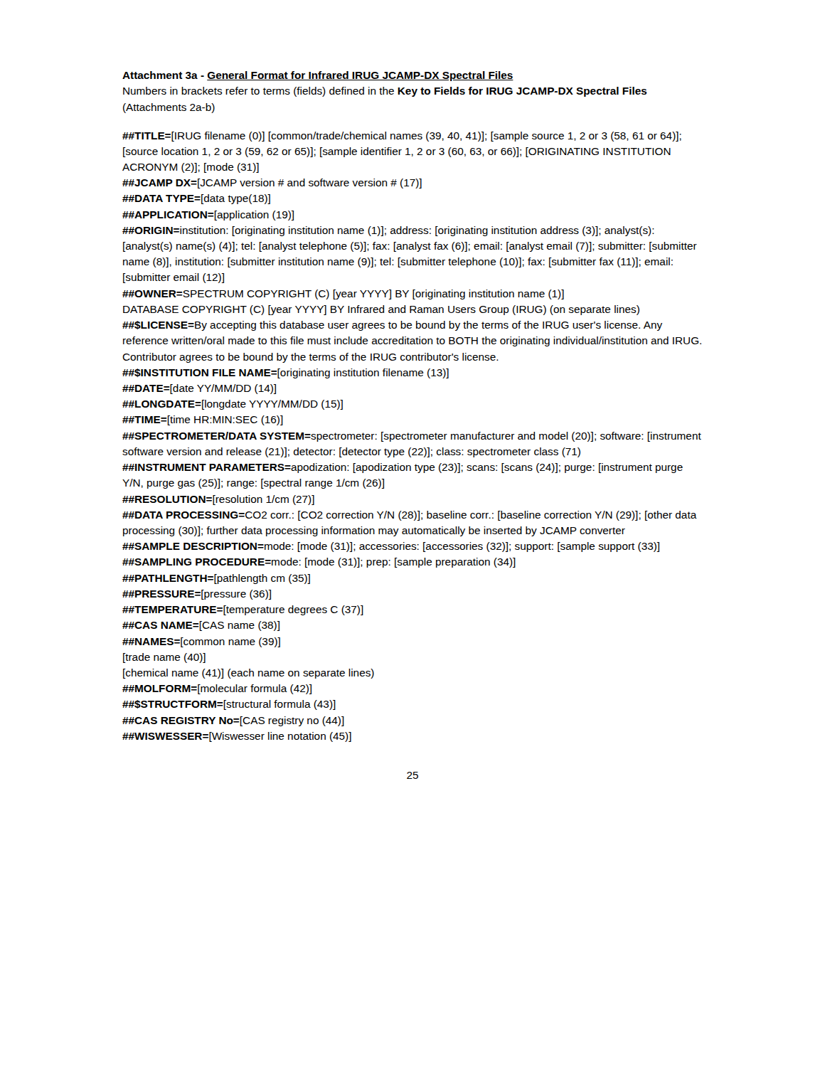Attachment 3a - General Format for Infrared IRUG JCAMP-DX Spectral Files
Numbers in brackets refer to terms (fields) defined in the Key to Fields for IRUG JCAMP-DX Spectral Files (Attachments 2a-b)
##TITLE=[IRUG filename (0)] [common/trade/chemical names (39, 40, 41)]; [sample source 1, 2 or 3 (58, 61 or 64)]; [source location 1, 2 or 3 (59, 62 or 65)]; [sample identifier 1, 2 or 3 (60, 63, or 66)]; [ORIGINATING INSTITUTION ACRONYM (2)]; [mode (31)]
##JCAMP DX=[JCAMP version # and software version # (17)]
##DATA TYPE=[data type(18)]
##APPLICATION=[application (19)]
##ORIGIN=institution: [originating institution name (1)]; address: [originating institution address (3)]; analyst(s): [analyst(s) name(s) (4)]; tel: [analyst telephone (5)]; fax: [analyst fax (6)]; email: [analyst email (7)]; submitter: [submitter name (8)], institution: [submitter institution name (9)]; tel: [submitter telephone (10)]; fax: [submitter fax (11)]; email: [submitter email (12)]
##OWNER=SPECTRUM COPYRIGHT (C) [year YYYY] BY [originating institution name (1)]
DATABASE COPYRIGHT (C) [year YYYY] BY Infrared and Raman Users Group (IRUG) (on separate lines)
##$LICENSE=By accepting this database user agrees to be bound by the terms of the IRUG user's license. Any reference written/oral made to this file must include accreditation to BOTH the originating individual/institution and IRUG. Contributor agrees to be bound by the terms of the IRUG contributor's license.
##$INSTITUTION FILE NAME=[originating institution filename (13)]
##DATE=[date YY/MM/DD (14)]
##LONGDATE=[longdate YYYY/MM/DD (15)]
##TIME=[time HR:MIN:SEC (16)]
##SPECTROMETER/DATA SYSTEM=spectrometer: [spectrometer manufacturer and model (20)]; software: [instrument software version and release (21)]; detector: [detector type (22)]; class: spectrometer class (71)
##INSTRUMENT PARAMETERS=apodization: [apodization type (23)]; scans: [scans (24)]; purge: [instrument purge Y/N, purge gas (25)]; range: [spectral range 1/cm (26)]
##RESOLUTION=[resolution 1/cm (27)]
##DATA PROCESSING=CO2 corr.: [CO2 correction Y/N (28)]; baseline corr.: [baseline correction Y/N (29)]; [other data processing (30)]; further data processing information may automatically be inserted by JCAMP converter
##SAMPLE DESCRIPTION=mode: [mode (31)]; accessories: [accessories (32)]; support: [sample support (33)]
##SAMPLING PROCEDURE=mode: [mode (31)]; prep: [sample preparation (34)]
##PATHLENGTH=[pathlength cm (35)]
##PRESSURE=[pressure (36)]
##TEMPERATURE=[temperature degrees C (37)]
##CAS NAME=[CAS name (38)]
##NAMES=[common name (39)]
[trade name (40)]
[chemical name (41)] (each name on separate lines)
##MOLFORM=[molecular formula (42)]
##$STRUCTFORM=[structural formula (43)]
##CAS REGISTRY No=[CAS registry no (44)]
##WISWESSER=[Wiswesser line notation (45)]
25